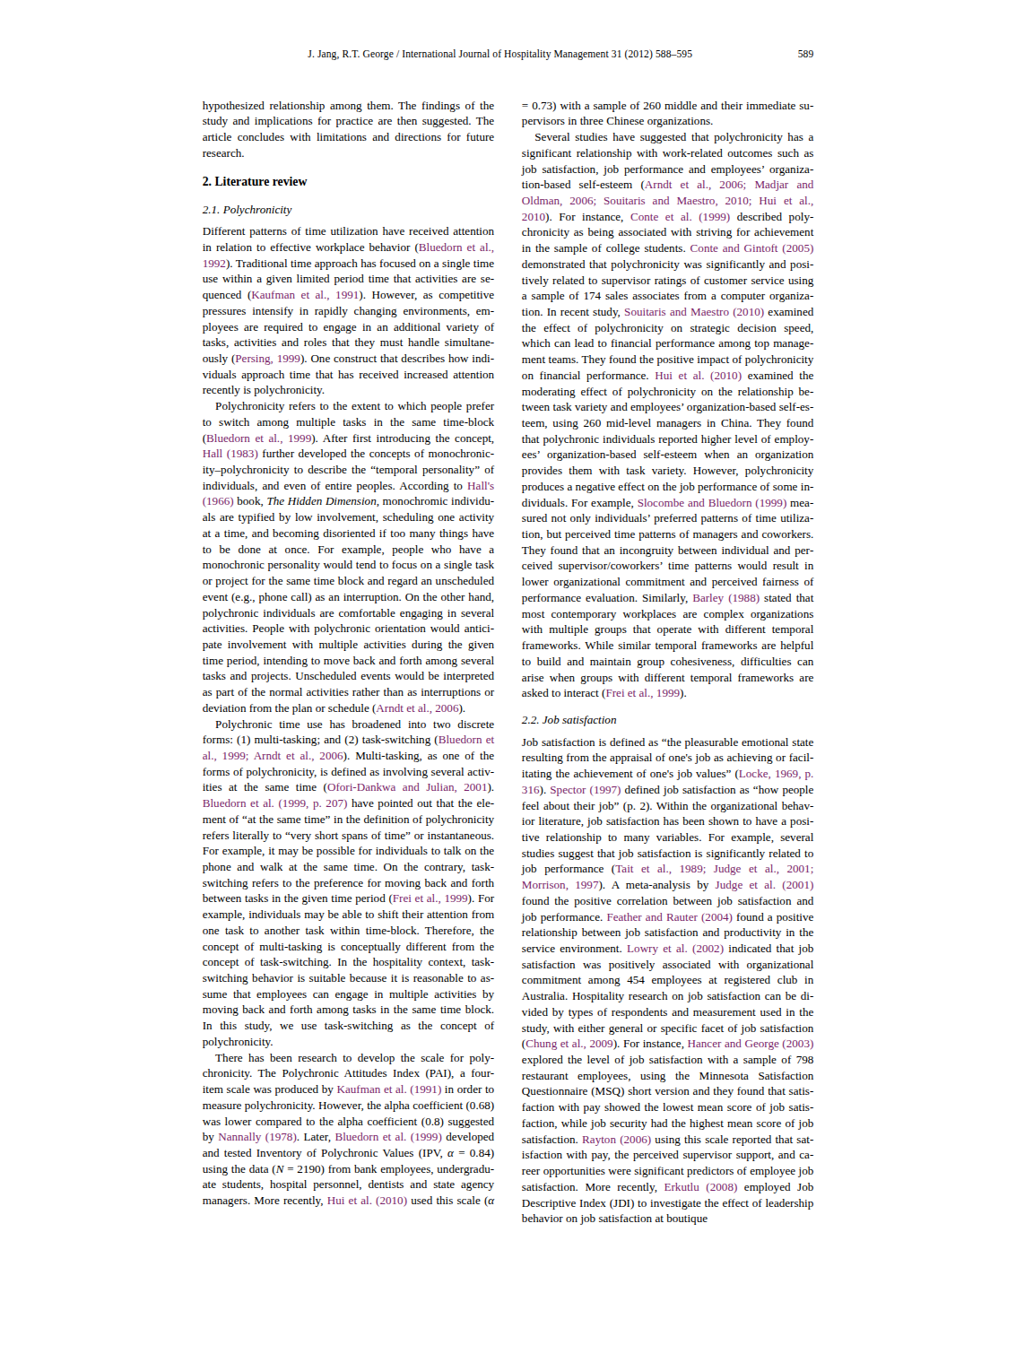589 J. Jang, R.T. George / International Journal of Hospitality Management 31 (2012) 588–595
hypothesized relationship among them. The findings of the study and implications for practice are then suggested. The article concludes with limitations and directions for future research.
2. Literature review
2.1. Polychronicity
Different patterns of time utilization have received attention in relation to effective workplace behavior (Bluedorn et al., 1992). Traditional time approach has focused on a single time use within a given limited period time that activities are sequenced (Kaufman et al., 1991). However, as competitive pressures intensify in rapidly changing environments, employees are required to engage in an additional variety of tasks, activities and roles that they must handle simultaneously (Persing, 1999). One construct that describes how individuals approach time that has received increased attention recently is polychronicity.
Polychronicity refers to the extent to which people prefer to switch among multiple tasks in the same time-block (Bluedorn et al., 1999). After first introducing the concept, Hall (1983) further developed the concepts of monochronicity–polychronicity to describe the “temporal personality” of individuals, and even of entire peoples. According to Hall's (1966) book, The Hidden Dimension, monochromic individuals are typified by low involvement, scheduling one activity at a time, and becoming disoriented if too many things have to be done at once. For example, people who have a monochronic personality would tend to focus on a single task or project for the same time block and regard an unscheduled event (e.g., phone call) as an interruption. On the other hand, polychronic individuals are comfortable engaging in several activities. People with polychronic orientation would anticipate involvement with multiple activities during the given time period, intending to move back and forth among several tasks and projects. Unscheduled events would be interpreted as part of the normal activities rather than as interruptions or deviation from the plan or schedule (Arndt et al., 2006).
Polychronic time use has broadened into two discrete forms: (1) multi-tasking; and (2) task-switching (Bluedorn et al., 1999; Arndt et al., 2006). Multi-tasking, as one of the forms of polychronicity, is defined as involving several activities at the same time (Ofori-Dankwa and Julian, 2001). Bluedorn et al. (1999, p. 207) have pointed out that the element of “at the same time” in the definition of polychronicity refers literally to “very short spans of time” or instantaneous. For example, it may be possible for individuals to talk on the phone and walk at the same time. On the contrary, task-switching refers to the preference for moving back and forth between tasks in the given time period (Frei et al., 1999). For example, individuals may be able to shift their attention from one task to another task within time-block. Therefore, the concept of multi-tasking is conceptually different from the concept of task-switching. In the hospitality context, task-switching behavior is suitable because it is reasonable to assume that employees can engage in multiple activities by moving back and forth among tasks in the same time block. In this study, we use task-switching as the concept of polychronicity.
There has been research to develop the scale for polychronicity. The Polychronic Attitudes Index (PAI), a four-item scale was produced by Kaufman et al. (1991) in order to measure polychronicity. However, the alpha coefficient (0.68) was lower compared to the alpha coefficient (0.8) suggested by Nannally (1978). Later, Bluedorn et al. (1999) developed and tested Inventory of Polychronic Values (IPV, α = 0.84) using the data (N = 2190) from bank employees, undergraduate students, hospital personnel, dentists and state agency managers. More recently, Hui et al. (2010) used this scale (α = 0.73) with a sample of 260 middle and their immediate supervisors in three Chinese organizations.
Several studies have suggested that polychronicity has a significant relationship with work-related outcomes such as job satisfaction, job performance and employees’ organization-based self-esteem (Arndt et al., 2006; Madjar and Oldman, 2006; Souitaris and Maestro, 2010; Hui et al., 2010). For instance, Conte et al. (1999) described polychronicity as being associated with striving for achievement in the sample of college students. Conte and Gintoft (2005) demonstrated that polychronicity was significantly and positively related to supervisor ratings of customer service using a sample of 174 sales associates from a computer organization. In recent study, Souitaris and Maestro (2010) examined the effect of polychronicity on strategic decision speed, which can lead to financial performance among top management teams. They found the positive impact of polychronicity on financial performance. Hui et al. (2010) examined the moderating effect of polychronicity on the relationship between task variety and employees’ organization-based self-esteem, using 260 mid-level managers in China. They found that polychronic individuals reported higher level of employees’ organization-based self-esteem when an organization provides them with task variety. However, polychronicity produces a negative effect on the job performance of some individuals. For example, Slocombe and Bluedorn (1999) measured not only individuals’ preferred patterns of time utilization, but perceived time patterns of managers and coworkers. They found that an incongruity between individual and perceived supervisor/coworkers’ time patterns would result in lower organizational commitment and perceived fairness of performance evaluation. Similarly, Barley (1988) stated that most contemporary workplaces are complex organizations with multiple groups that operate with different temporal frameworks. While similar temporal frameworks are helpful to build and maintain group cohesiveness, difficulties can arise when groups with different temporal frameworks are asked to interact (Frei et al., 1999).
2.2. Job satisfaction
Job satisfaction is defined as “the pleasurable emotional state resulting from the appraisal of one's job as achieving or facilitating the achievement of one's job values” (Locke, 1969, p. 316). Spector (1997) defined job satisfaction as “how people feel about their job” (p. 2). Within the organizational behavior literature, job satisfaction has been shown to have a positive relationship to many variables. For example, several studies suggest that job satisfaction is significantly related to job performance (Tait et al., 1989; Judge et al., 2001; Morrison, 1997). A meta-analysis by Judge et al. (2001) found the positive correlation between job satisfaction and job performance. Feather and Rauter (2004) found a positive relationship between job satisfaction and productivity in the service environment. Lowry et al. (2002) indicated that job satisfaction was positively associated with organizational commitment among 454 employees at registered club in Australia. Hospitality research on job satisfaction can be divided by types of respondents and measurement used in the study, with either general or specific facet of job satisfaction (Chung et al., 2009). For instance, Hancer and George (2003) explored the level of job satisfaction with a sample of 798 restaurant employees, using the Minnesota Satisfaction Questionnaire (MSQ) short version and they found that satisfaction with pay showed the lowest mean score of job satisfaction, while job security had the highest mean score of job satisfaction. Rayton (2006) using this scale reported that satisfaction with pay, the perceived supervisor support, and career opportunities were significant predictors of employee job satisfaction. More recently, Erkutlu (2008) employed Job Descriptive Index (JDI) to investigate the effect of leadership behavior on job satisfaction at boutique